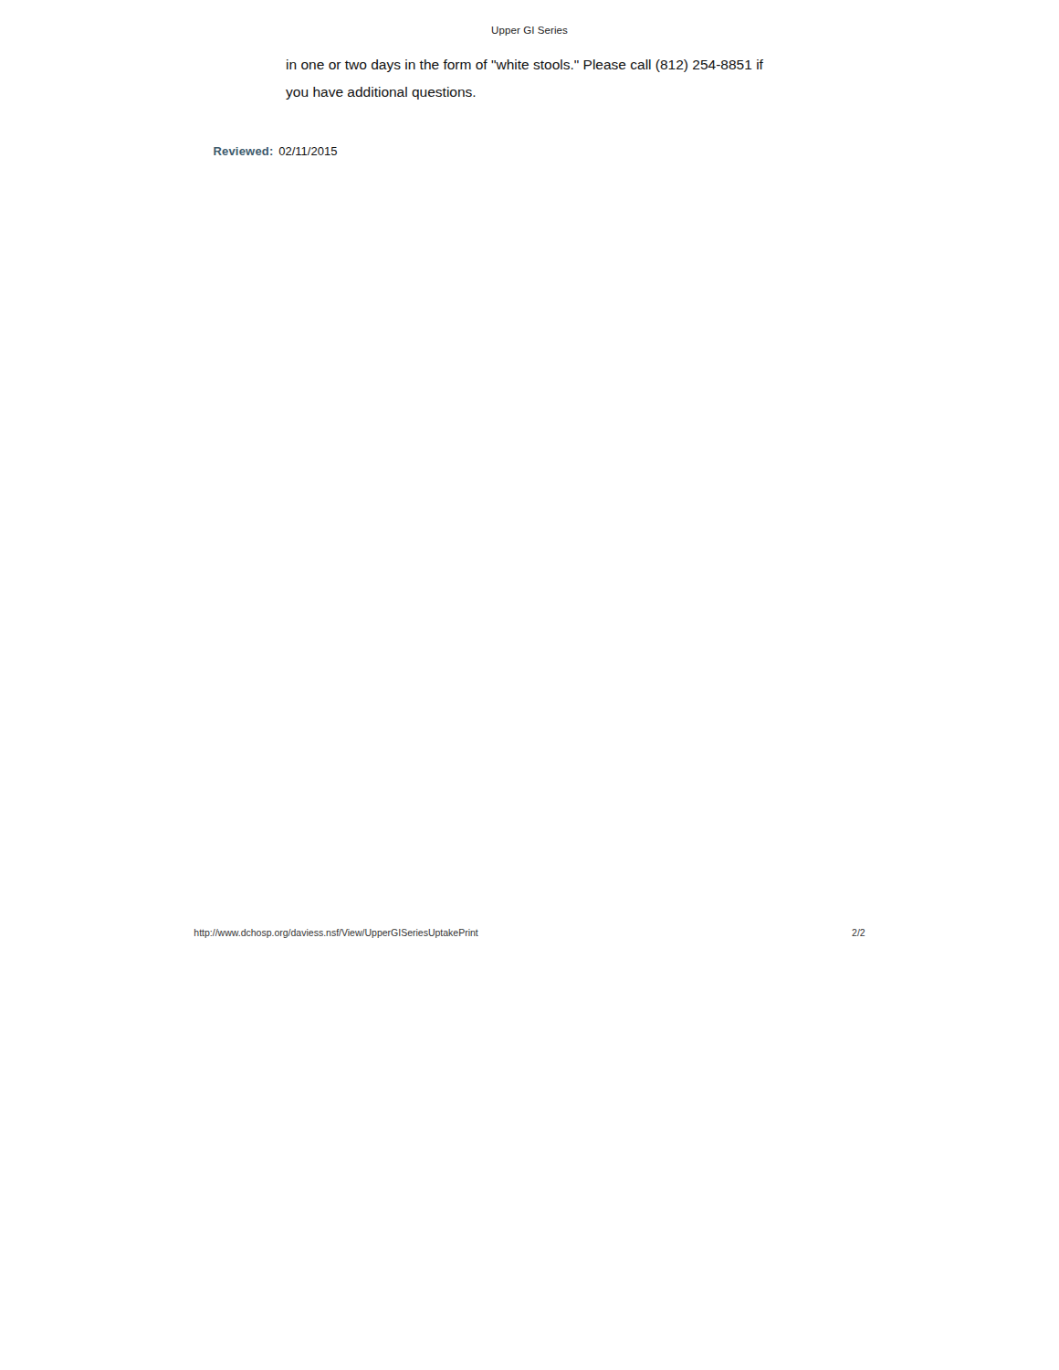Upper GI Series
in one or two days in the form of "white stools." Please call (812) 254-8851 if you have additional questions.
Reviewed: 02/11/2015
http://www.dchosp.org/daviess.nsf/View/UpperGISeriesUptakePrint 2/2